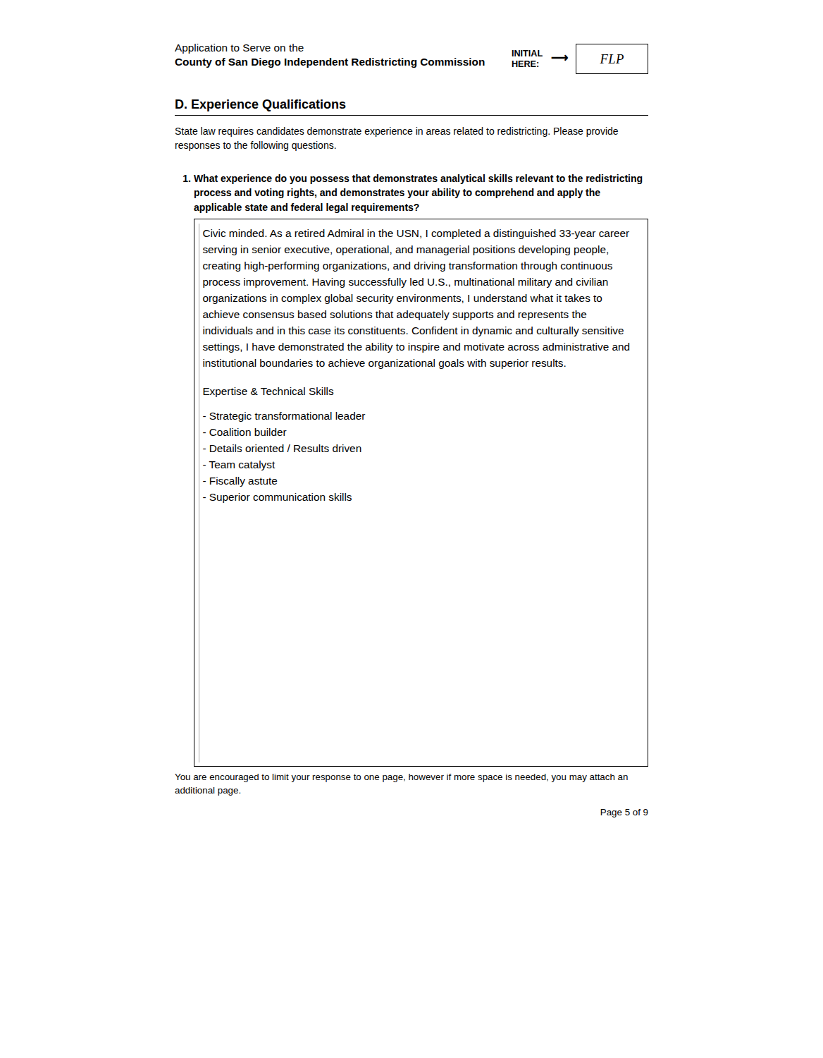Application to Serve on the
County of San Diego Independent Redistricting Commission
INITIAL
HERE:
⟶
FLP
D. Experience Qualifications
State law requires candidates demonstrate experience in areas related to redistricting. Please provide responses to the following questions.
What experience do you possess that demonstrates analytical skills relevant to the redistricting process and voting rights, and demonstrates your ability to comprehend and apply the applicable state and federal legal requirements?
Civic minded. As a retired Admiral in the USN, I completed a distinguished 33-year career serving in senior executive, operational, and managerial positions developing people, creating high-performing organizations, and driving transformation through continuous process improvement. Having successfully led U.S., multinational military and civilian organizations in complex global security environments, I understand what it takes to achieve consensus based solutions that adequately supports and represents the individuals and in this case its constituents. Confident in dynamic and culturally sensitive settings, I have demonstrated the ability to inspire and motivate across administrative and institutional boundaries to achieve organizational goals with superior results.
Expertise & Technical Skills
Strategic transformational leader
Coalition builder
Details oriented / Results driven
Team catalyst
Fiscally astute
Superior communication skills
You are encouraged to limit your response to one page, however if more space is needed, you may attach an additional page.
Page 5 of 9